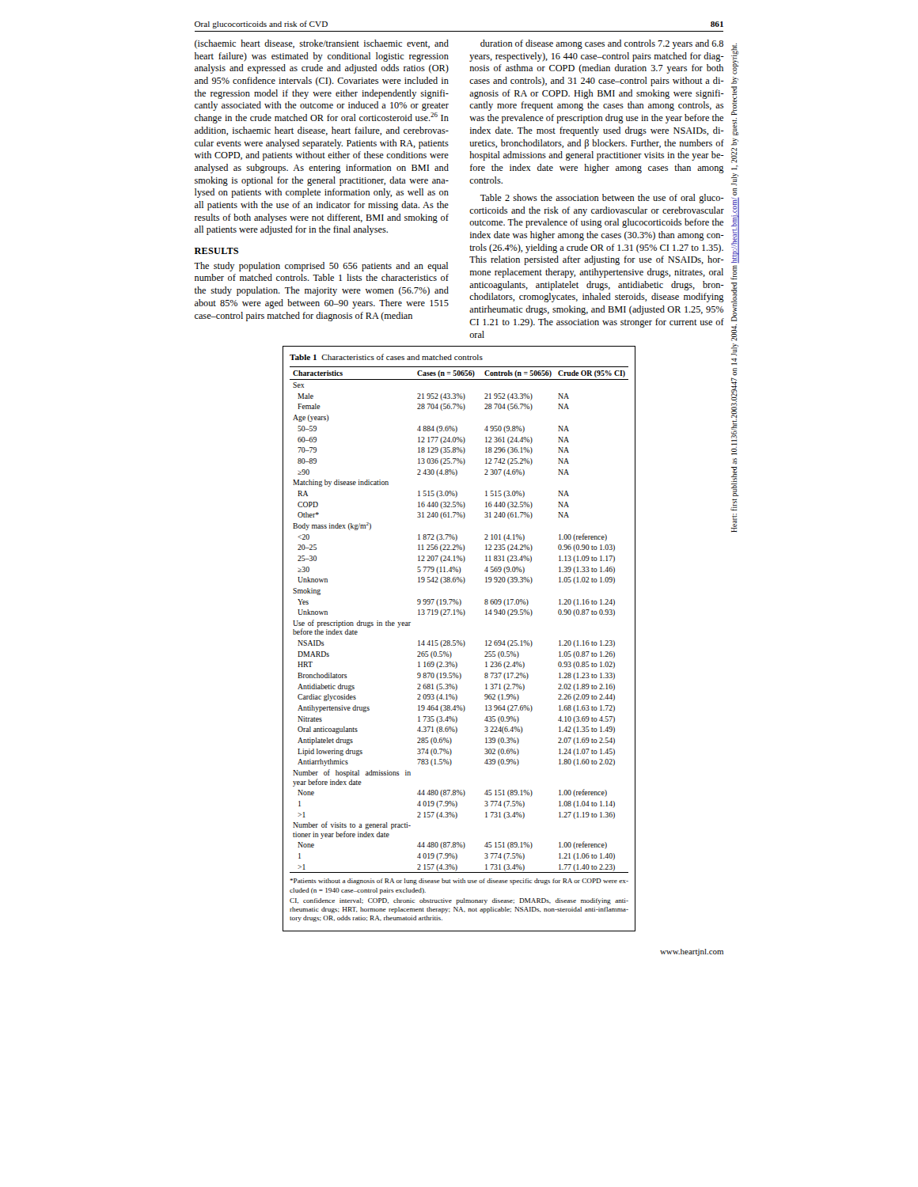Heart: first published as 10.1136/hrt.2003.029447 on 14 July 2004. Downloaded from http://heart.bmj.com/ on July 1, 2022 by guest. Protected by copyright.
Oral glucocorticoids and risk of CVD 861
(ischaemic heart disease, stroke/transient ischaemic event, and heart failure) was estimated by conditional logistic regression analysis and expressed as crude and adjusted odds ratios (OR) and 95% confidence intervals (CI). Covariates were included in the regression model if they were either independently significantly associated with the outcome or induced a 10% or greater change in the crude matched OR for oral corticosteroid use.26 In addition, ischaemic heart disease, heart failure, and cerebrovascular events were analysed separately. Patients with RA, patients with COPD, and patients without either of these conditions were analysed as subgroups. As entering information on BMI and smoking is optional for the general practitioner, data were analysed on patients with complete information only, as well as on all patients with the use of an indicator for missing data. As the results of both analyses were not different, BMI and smoking of all patients were adjusted for in the final analyses.
Results
The study population comprised 50 656 patients and an equal number of matched controls. Table 1 lists the characteristics of the study population. The majority were women (56.7%) and about 85% were aged between 60–90 years. There were 1515 case–control pairs matched for diagnosis of RA (median
duration of disease among cases and controls 7.2 years and 6.8 years, respectively), 16 440 case–control pairs matched for diagnosis of asthma or COPD (median duration 3.7 years for both cases and controls), and 31 240 case–control pairs without a diagnosis of RA or COPD. High BMI and smoking were significantly more frequent among the cases than among controls, as was the prevalence of prescription drug use in the year before the index date. The most frequently used drugs were NSAIDs, diuretics, bronchodilators, and β blockers. Further, the numbers of hospital admissions and general practitioner visits in the year before the index date were higher among cases than among controls.
Table 2 shows the association between the use of oral glucocorticoids and the risk of any cardiovascular or cerebrovascular outcome. The prevalence of using oral glucocorticoids before the index date was higher among the cases (30.3%) than among controls (26.4%), yielding a crude OR of 1.31 (95% CI 1.27 to 1.35). This relation persisted after adjusting for use of NSAIDs, hormone replacement therapy, antihypertensive drugs, nitrates, oral anticoagulants, antiplatelet drugs, antidiabetic drugs, bronchodilators, cromoglycates, inhaled steroids, disease modifying antirheumatic drugs, smoking, and BMI (adjusted OR 1.25, 95% CI 1.21 to 1.29). The association was stronger for current use of oral
Table 1 Characteristics of cases and matched controls
| Characteristics | Cases (n = 50656) | Controls (n = 50656) | Crude OR (95% CI) |
| --- | --- | --- | --- |
| Sex | | | |
| Male | 21 952 (43.3%) | 21 952 (43.3%) | NA |
| Female | 28 704 (56.7%) | 28 704 (56.7%) | NA |
| Age (years) | | | |
| 50–59 | 4 884 (9.6%) | 4 950 (9.8%) | NA |
| 60–69 | 12 177 (24.0%) | 12 361 (24.4%) | NA |
| 70–79 | 18 129 (35.8%) | 18 296 (36.1%) | NA |
| 80–89 | 13 036 (25.7%) | 12 742 (25.2%) | NA |
| ≥90 | 2 430 (4.8%) | 2 307 (4.6%) | NA |
| Matching by disease indication | | | |
| RA | 1 515 (3.0%) | 1 515 (3.0%) | NA |
| COPD | 16 440 (32.5%) | 16 440 (32.5%) | NA |
| Other* | 31 240 (61.7%) | 31 240 (61.7%) | NA |
| Body mass index (kg/m 2 ) | | | |
| <20 | 1 872 (3.7%) | 2 101 (4.1%) | 1.00 (reference) |
| 20–25 | 11 256 (22.2%) | 12 235 (24.2%) | 0.96 (0.90 to 1.03) |
| 25–30 | 12 207 (24.1%) | 11 831 (23.4%) | 1.13 (1.09 to 1.17) |
| ≥30 | 5 779 (11.4%) | 4 569 (9.0%) | 1.39 (1.33 to 1.46) |
| Unknown | 19 542 (38.6%) | 19 920 (39.3%) | 1.05 (1.02 to 1.09) |
| Smoking | | | |
| Yes | 9 997 (19.7%) | 8 609 (17.0%) | 1.20 (1.16 to 1.24) |
| Unknown | 13 719 (27.1%) | 14 940 (29.5%) | 0.90 (0.87 to 0.93) |
| Use of prescription drugs in the year before the index date | | | |
| NSAIDs | 14 415 (28.5%) | 12 694 (25.1%) | 1.20 (1.16 to 1.23) |
| DMARDs | 265 (0.5%) | 255 (0.5%) | 1.05 (0.87 to 1.26) |
| HRT | 1 169 (2.3%) | 1 236 (2.4%) | 0.93 (0.85 to 1.02) |
| Bronchodilators | 9 870 (19.5%) | 8 737 (17.2%) | 1.28 (1.23 to 1.33) |
| Antidiabetic drugs | 2 681 (5.3%) | 1 371 (2.7%) | 2.02 (1.89 to 2.16) |
| Cardiac glycosides | 2 093 (4.1%) | 962 (1.9%) | 2.26 (2.09 to 2.44) |
| Antihypertensive drugs | 19 464 (38.4%) | 13 964 (27.6%) | 1.68 (1.63 to 1.72) |
| Nitrates | 1 735 (3.4%) | 435 (0.9%) | 4.10 (3.69 to 4.57) |
| Oral anticoagulants | 4.371 (8.6%) | 3 224(6.4%) | 1.42 (1.35 to 1.49) |
| Antiplatelet drugs | 285 (0.6%) | 139 (0.3%) | 2.07 (1.69 to 2.54) |
| Lipid lowering drugs | 374 (0.7%) | 302 (0.6%) | 1.24 (1.07 to 1.45) |
| Antiarrhythmics | 783 (1.5%) | 439 (0.9%) | 1.80 (1.60 to 2.02) |
| Number of hospital admissions in year before index date | | | |
| None | 44 480 (87.8%) | 45 151 (89.1%) | 1.00 (reference) |
| 1 | 4 019 (7.9%) | 3 774 (7.5%) | 1.08 (1.04 to 1.14) |
| >1 | 2 157 (4.3%) | 1 731 (3.4%) | 1.27 (1.19 to 1.36) |
| Number of visits to a general practitioner in year before index date | | | |
| None | 44 480 (87.8%) | 45 151 (89.1%) | 1.00 (reference) |
| 1 | 4 019 (7.9%) | 3 774 (7.5%) | 1.21 (1.06 to 1.40) |
| >1 | 2 157 (4.3%) | 1 731 (3.4%) | 1.77 (1.40 to 2.23) |
*Patients without a diagnosis of RA or lung disease but with use of disease specific drugs for RA or COPD were excluded (n = 1940 case–control pairs excluded).
CI, confidence interval; COPD, chronic obstructive pulmonary disease; DMARDs, disease modifying anti-rheumatic drugs; HRT, hormone replacement therapy; NA, not applicable; NSAIDs, non-steroidal anti-inflammatory drugs; OR, odds ratio; RA, rheumatoid arthritis.
www.heartjnl.com